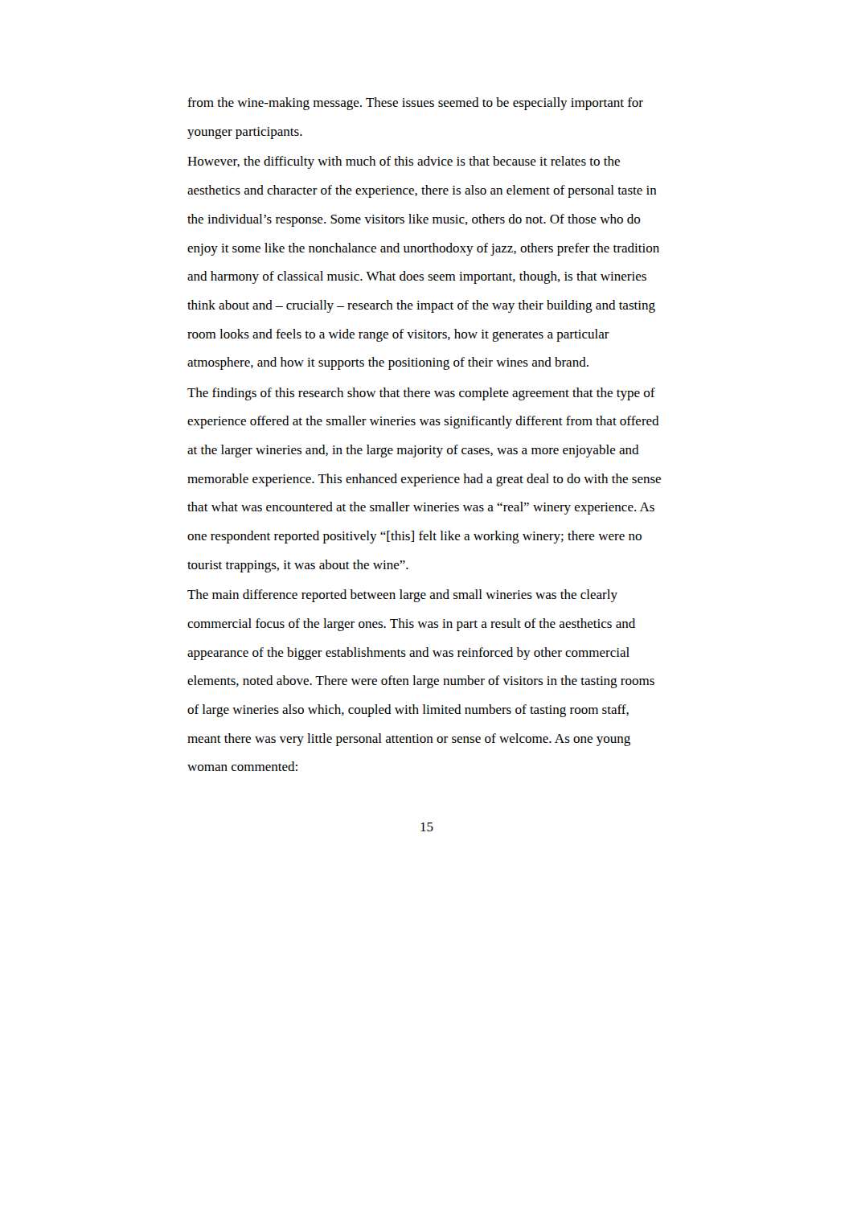from the wine-making message. These issues seemed to be especially important for younger participants.
However, the difficulty with much of this advice is that because it relates to the aesthetics and character of the experience, there is also an element of personal taste in the individual’s response. Some visitors like music, others do not. Of those who do enjoy it some like the nonchalance and unorthodoxy of jazz, others prefer the tradition and harmony of classical music. What does seem important, though, is that wineries think about and – crucially – research the impact of the way their building and tasting room looks and feels to a wide range of visitors, how it generates a particular atmosphere, and how it supports the positioning of their wines and brand.
The findings of this research show that there was complete agreement that the type of experience offered at the smaller wineries was significantly different from that offered at the larger wineries and, in the large majority of cases, was a more enjoyable and memorable experience. This enhanced experience had a great deal to do with the sense that what was encountered at the smaller wineries was a “real” winery experience. As one respondent reported positively “[this] felt like a working winery; there were no tourist trappings, it was about the wine”.
The main difference reported between large and small wineries was the clearly commercial focus of the larger ones. This was in part a result of the aesthetics and appearance of the bigger establishments and was reinforced by other commercial elements, noted above. There were often large number of visitors in the tasting rooms of large wineries also which, coupled with limited numbers of tasting room staff, meant there was very little personal attention or sense of welcome. As one young woman commented:
15